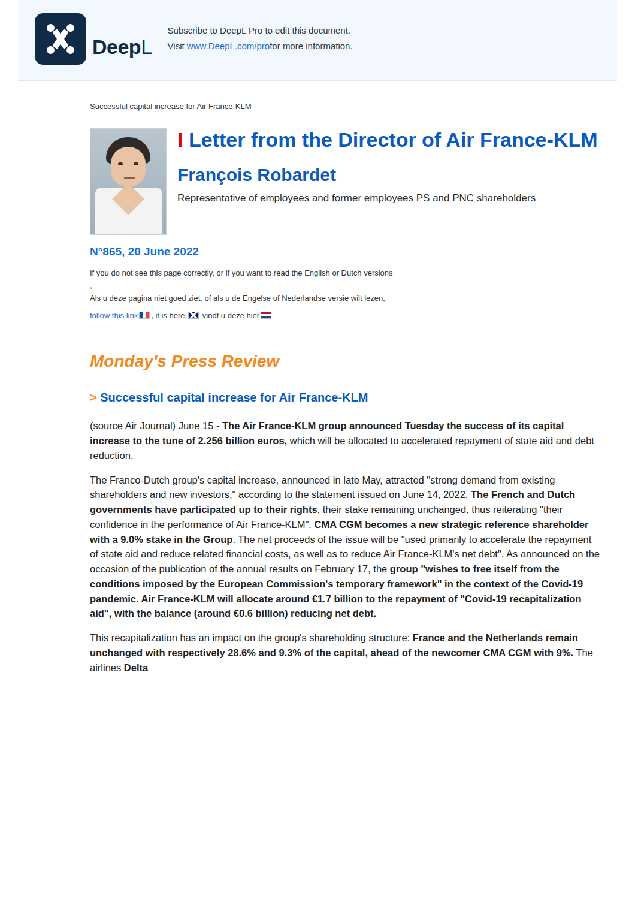DeepL
Subscribe to DeepL Pro to edit this document.
Visit www.DeepL.com/profor more information.
Successful capital increase for Air France-KLM
I Letter from the Director of Air France-KLM
François Robardet
Representative of employees and former employees PS and PNC shareholders
N°865, 20 June 2022
If you do not see this page correctly, or if you want to read the English or Dutch versions
,
Als u deze pagina niet goed ziet, of als u de Engelse of Nederlandse versie wilt lezen,
follow this link , it is here, vindt u deze hier
Monday's Press Review
> Successful capital increase for Air France-KLM
(source Air Journal) June 15 - The Air France-KLM group announced Tuesday the success of its capital increase to the tune of 2.256 billion euros, which will be allocated to accelerated repayment of state aid and debt reduction.
The Franco-Dutch group's capital increase, announced in late May, attracted "strong demand from existing shareholders and new investors," according to the statement issued on June 14, 2022. The French and Dutch governments have participated up to their rights, their stake remaining unchanged, thus reiterating "their confidence in the performance of Air France-KLM". CMA CGM becomes a new strategic reference shareholder with a 9.0% stake in the Group. The net proceeds of the issue will be "used primarily to accelerate the repayment of state aid and reduce related financial costs, as well as to reduce Air France-KLM's net debt". As announced on the occasion of the publication of the annual results on February 17, the group "wishes to free itself from the conditions imposed by the European Commission's temporary framework" in the context of the Covid-19 pandemic. Air France-KLM will allocate around €1.7 billion to the repayment of "Covid-19 recapitalization aid", with the balance (around €0.6 billion) reducing net debt.
This recapitalization has an impact on the group's shareholding structure: France and the Netherlands remain unchanged with respectively 28.6% and 9.3% of the capital, ahead of the newcomer CMA CGM with 9%. The airlines Delta